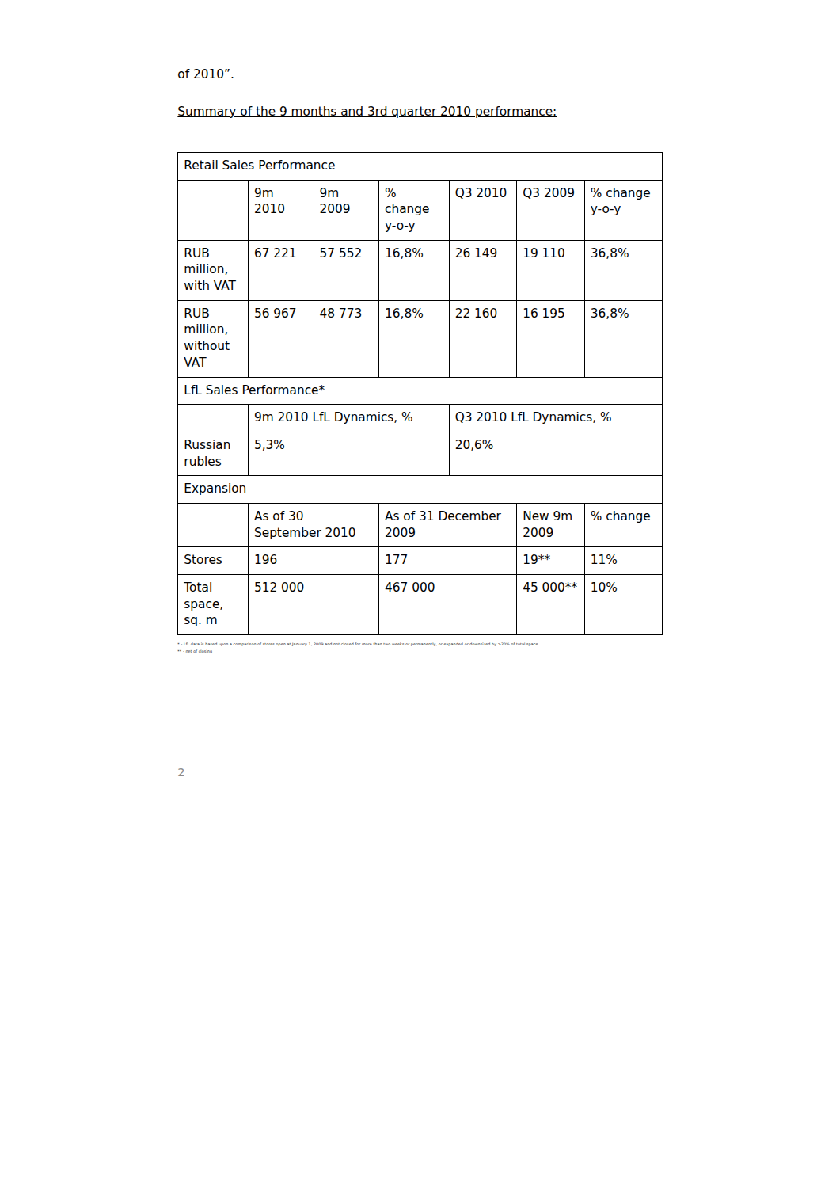of 2010”.
Summary of the 9 months and 3rd quarter 2010 performance:
| Retail Sales Performance |
| | 9m 2010 | 9m 2009 | % change y-o-y | Q3 2010 | Q3 2009 | % change y-o-y |
| RUB million, with VAT | 67 221 | 57 552 | 16,8% | 26 149 | 19 110 | 36,8% |
| RUB million, without VAT | 56 967 | 48 773 | 16,8% | 22 160 | 16 195 | 36,8% |
| LfL Sales Performance* |
| | 9m 2010 LfL Dynamics, % | Q3 2010 LfL Dynamics, % |
| Russian rubles | 5,3% | 20,6% |
| Expansion |
| | As of 30 September 2010 | As of 31 December 2009 | New 9m 2009 | % change |
| Stores | 196 | 177 | 19** | 11% |
| Total space, sq. m | 512 000 | 467 000 | 45 000** | 10% |
* - LfL data is based upon a comparison of stores open at January 1, 2009 and not closed for more than two weeks or permanently, or expanded or downsized by >20% of total space.
** - net of closing
2